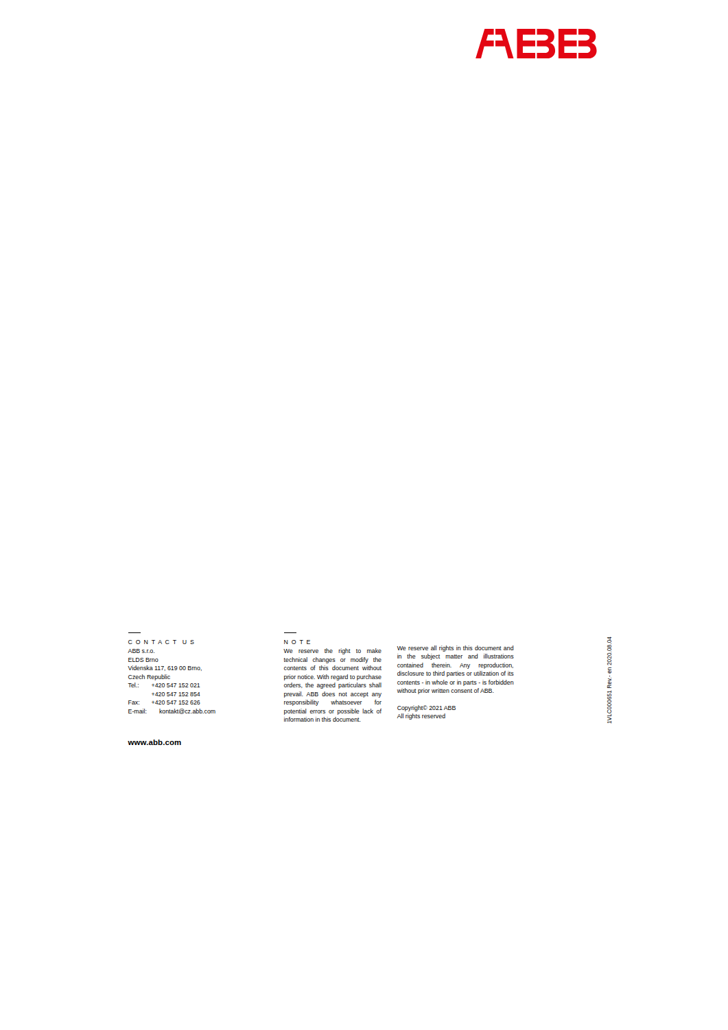C O N T A C T U S
ABB s.r.o.
ELDS Brno
Videnska 117, 619 00 Brno,
Czech Republic
Tel.: +420 547 152 021
+420 547 152 854
Fax: +420 547 152 626
E-mail: kontakt@cz.abb.com
N O T E
We reserve the right to make technical changes or modify the contents of this document without prior notice. With regard to purchase orders, the agreed particulars shall prevail. ABB does not accept any responsibility whatsoever for potential errors or possible lack of information in this document.
We reserve all rights in this document and in the subject matter and illustrations contained therein. Any reproduction, disclosure to third parties or utilization of its contents - in whole or in parts - is forbidden without prior written consent of ABB.
Copyright© 2021 ABB
All rights reserved
1VLC000651 Rev.- en 2020.08.04
www.abb.com